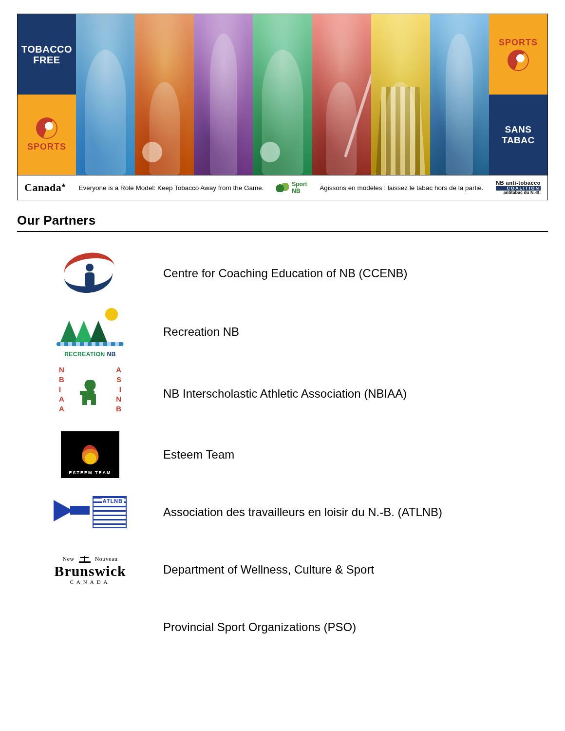TOBACCO
FREE
SPORTS
SPORTS
SANS
TABAC
Canada★
Everyone is a Role Model: Keep Tobacco Away from the Game.
Sport
NB
Agissons en modèles : laissez le tabac hors de la partie.
NB anti-tobacco COALITION antitabac du N.-B.
Our Partners
Centre for Coaching Education of NB (CCENB)
RECREATION NB
Recreation NB
N B I A A A S I N B
NB Interscholastic Athletic Association (NBIAA)
ESTEEM TEAM
Esteem Team
ATLNB
Association des travailleurs en loisir du N.-B. (ATLNB)
New Nouveau
Brunswick
CANADA
Department of Wellness, Culture & Sport
Provincial Sport Organizations (PSO)